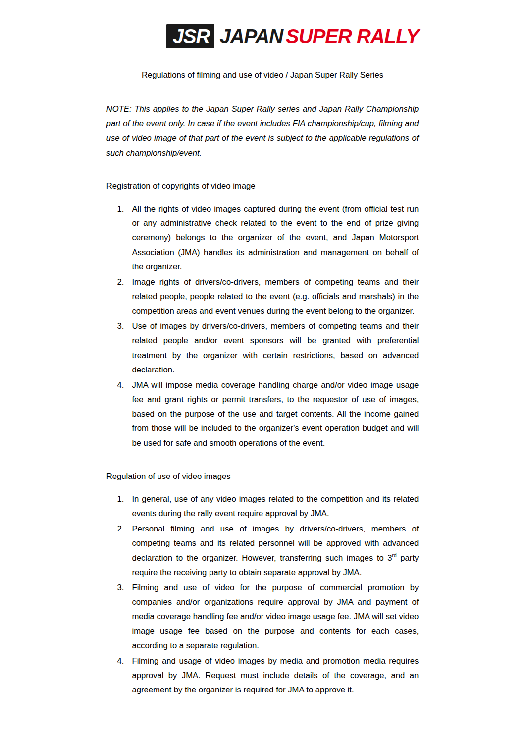JSR JAPAN SUPER RALLY
Regulations of filming and use of video / Japan Super Rally Series
NOTE: This applies to the Japan Super Rally series and Japan Rally Championship part of the event only. In case if the event includes FIA championship/cup, filming and use of video image of that part of the event is subject to the applicable regulations of such championship/event.
Registration of copyrights of video image
All the rights of video images captured during the event (from official test run or any administrative check related to the event to the end of prize giving ceremony) belongs to the organizer of the event, and Japan Motorsport Association (JMA) handles its administration and management on behalf of the organizer.
Image rights of drivers/co-drivers, members of competing teams and their related people, people related to the event (e.g. officials and marshals) in the competition areas and event venues during the event belong to the organizer.
Use of images by drivers/co-drivers, members of competing teams and their related people and/or event sponsors will be granted with preferential treatment by the organizer with certain restrictions, based on advanced declaration.
JMA will impose media coverage handling charge and/or video image usage fee and grant rights or permit transfers, to the requestor of use of images, based on the purpose of the use and target contents. All the income gained from those will be included to the organizer's event operation budget and will be used for safe and smooth operations of the event.
Regulation of use of video images
In general, use of any video images related to the competition and its related events during the rally event require approval by JMA.
Personal filming and use of images by drivers/co-drivers, members of competing teams and its related personnel will be approved with advanced declaration to the organizer. However, transferring such images to 3rd party require the receiving party to obtain separate approval by JMA.
Filming and use of video for the purpose of commercial promotion by companies and/or organizations require approval by JMA and payment of media coverage handling fee and/or video image usage fee. JMA will set video image usage fee based on the purpose and contents for each cases, according to a separate regulation.
Filming and usage of video images by media and promotion media requires approval by JMA. Request must include details of the coverage, and an agreement by the organizer is required for JMA to approve it.